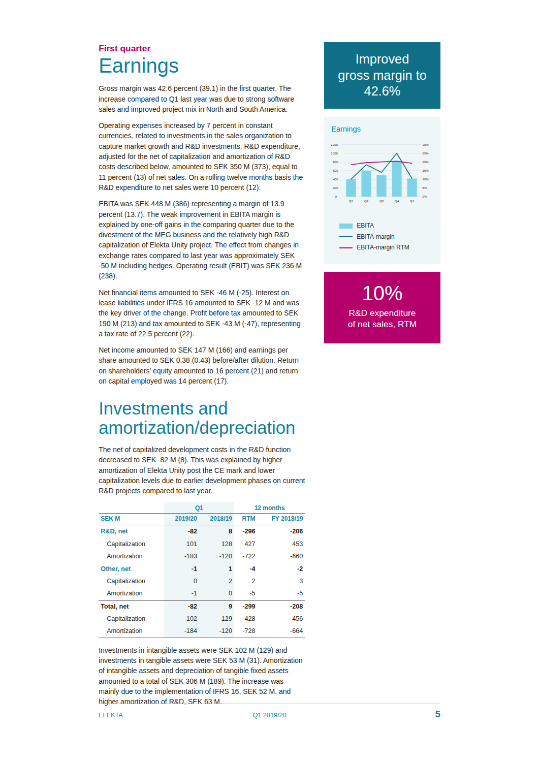First quarter
Earnings
Gross margin was 42.6 percent (39.1) in the first quarter. The increase compared to Q1 last year was due to strong software sales and improved project mix in North and South America.
Operating expenses increased by 7 percent in constant currencies, related to investments in the sales organization to capture market growth and R&D investments. R&D expenditure, adjusted for the net of capitalization and amortization of R&D costs described below, amounted to SEK 350 M (373), equal to 11 percent (13) of net sales. On a rolling twelve months basis the R&D expenditure to net sales were 10 percent (12).
EBITA was SEK 448 M (386) representing a margin of 13.9 percent (13.7). The weak improvement in EBITA margin is explained by one-off gains in the comparing quarter due to the divestment of the MEG business and the relatively high R&D capitalization of Elekta Unity project. The effect from changes in exchange rates compared to last year was approximately SEK -50 M including hedges. Operating result (EBIT) was SEK 236 M (238).
Net financial items amounted to SEK -46 M (-25). Interest on lease liabilities under IFRS 16 amounted to SEK -12 M and was the key driver of the change. Profit before tax amounted to SEK 190 M (213) and tax amounted to SEK -43 M (-47), representing a tax rate of 22.5 percent (22).
Net income amounted to SEK 147 M (166) and earnings per share amounted to SEK 0.38 (0.43) before/after dilution. Return on shareholders’ equity amounted to 16 percent (21) and return on capital employed was 14 percent (17).
Investments and amortization/depreciation
The net of capitalized development costs in the R&D function decreased to SEK -82 M (8). This was explained by higher amortization of Elekta Unity post the CE mark and lower capitalization levels due to earlier development phases on current R&D projects compared to last year.
| | Q1 | 12 months |
| --- | --- | --- |
| SEK M | 2019/20 | 2018/19 | RTM | FY 2018/19 |
| R&D, net | -82 | 8 | -296 | -206 |
| Capitalization | 101 | 128 | 427 | 453 |
| Amortization | -183 | -120 | -722 | -660 |
| Other, net | -1 | 1 | -4 | -2 |
| Capitalization | 0 | 2 | 2 | 3 |
| Amortization | -1 | 0 | -5 | -5 |
| Total, net | -82 | 9 | -299 | -208 |
| Capitalization | 102 | 129 | 428 | 456 |
| Amortization | -184 | -120 | -728 | -664 |
Investments in intangible assets were SEK 102 M (129) and investments in tangible assets were SEK 53 M (31). Amortization of intangible assets and depreciation of tangible fixed assets amounted to a total of SEK 306 M (189). The increase was mainly due to the implementation of IFRS 16, SEK 52 M, and higher amortization of R&D, SEK 63 M.
Improved
gross margin to
42.6%
Earnings
1200 1000 800 600 400 200 0 30% 25% 20% 15% 10% 5% 0% Q1 Q2 Q3 Q4 Q1
EBITA
EBITA-margin
EBITA-margin RTM
10%
R&D expenditure
of net sales, RTM
ELEKTA
Q1 2019/20
5